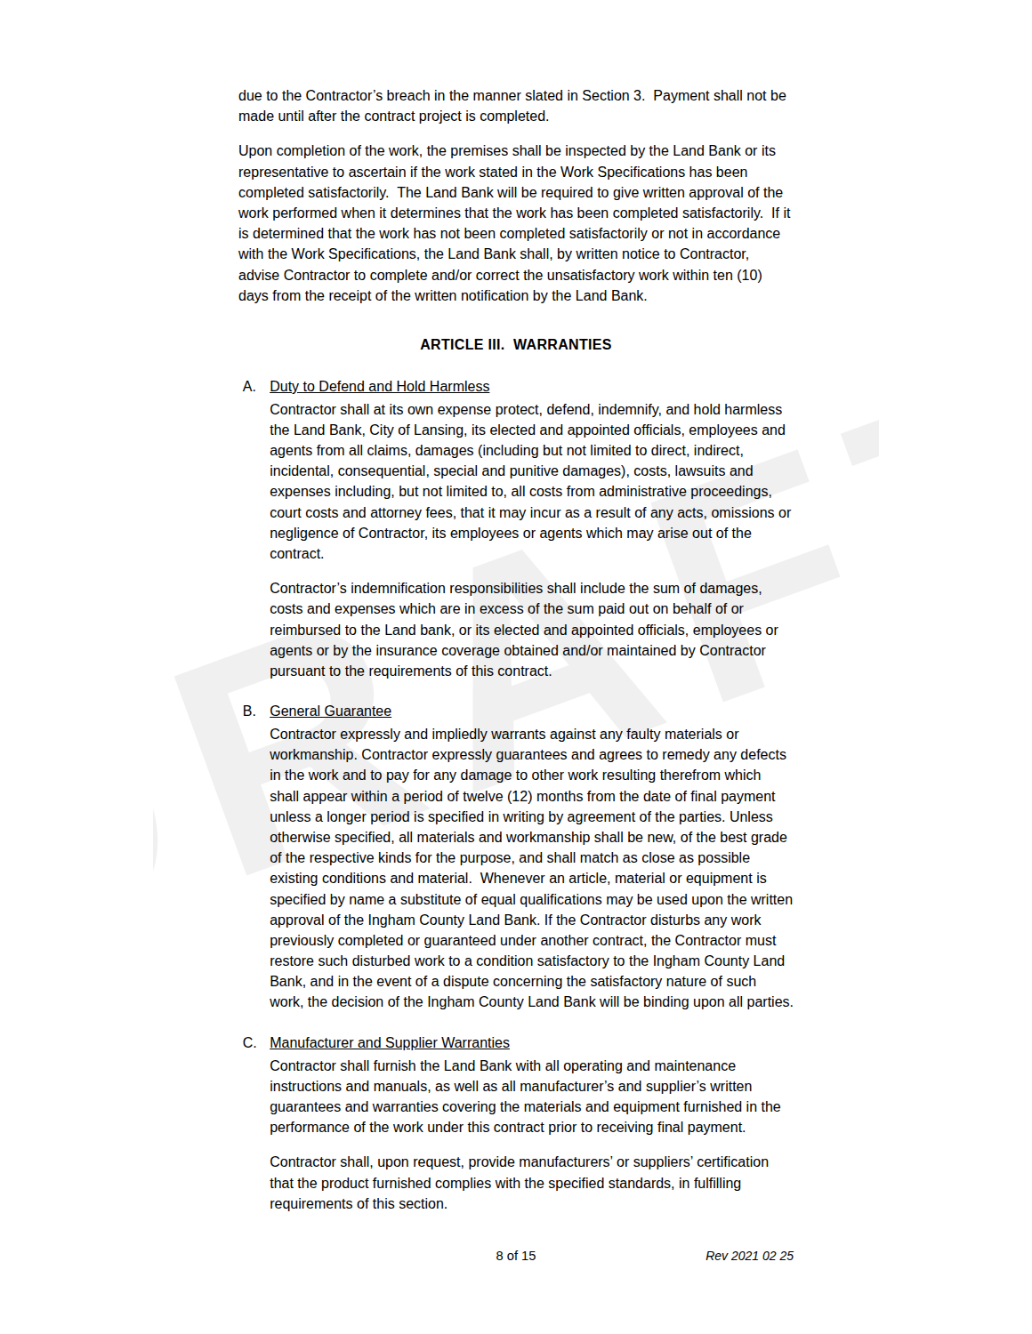DRAFT
due to the Contractor’s breach in the manner slated in Section 3. Payment shall not be made until after the contract project is completed.
Upon completion of the work, the premises shall be inspected by the Land Bank or its representative to ascertain if the work stated in the Work Specifications has been completed satisfactorily. The Land Bank will be required to give written approval of the work performed when it determines that the work has been completed satisfactorily. If it is determined that the work has not been completed satisfactorily or not in accordance with the Work Specifications, the Land Bank shall, by written notice to Contractor, advise Contractor to complete and/or correct the unsatisfactory work within ten (10) days from the receipt of the written notification by the Land Bank.
ARTICLE III. WARRANTIES
Duty to Defend and Hold Harmless
Contractor shall at its own expense protect, defend, indemnify, and hold harmless the Land Bank, City of Lansing, its elected and appointed officials, employees and agents from all claims, damages (including but not limited to direct, indirect, incidental, consequential, special and punitive damages), costs, lawsuits and expenses including, but not limited to, all costs from administrative proceedings, court costs and attorney fees, that it may incur as a result of any acts, omissions or negligence of Contractor, its employees or agents which may arise out of the contract.
Contractor’s indemnification responsibilities shall include the sum of damages, costs and expenses which are in excess of the sum paid out on behalf of or reimbursed to the Land bank, or its elected and appointed officials, employees or agents or by the insurance coverage obtained and/or maintained by Contractor pursuant to the requirements of this contract.
General Guarantee
Contractor expressly and impliedly warrants against any faulty materials or workmanship. Contractor expressly guarantees and agrees to remedy any defects in the work and to pay for any damage to other work resulting therefrom which shall appear within a period of twelve (12) months from the date of final payment unless a longer period is specified in writing by agreement of the parties. Unless otherwise specified, all materials and workmanship shall be new, of the best grade of the respective kinds for the purpose, and shall match as close as possible existing conditions and material. Whenever an article, material or equipment is specified by name a substitute of equal qualifications may be used upon the written approval of the Ingham County Land Bank. If the Contractor disturbs any work previously completed or guaranteed under another contract, the Contractor must restore such disturbed work to a condition satisfactory to the Ingham County Land Bank, and in the event of a dispute concerning the satisfactory nature of such work, the decision of the Ingham County Land Bank will be binding upon all parties.
Manufacturer and Supplier Warranties
Contractor shall furnish the Land Bank with all operating and maintenance instructions and manuals, as well as all manufacturer’s and supplier’s written guarantees and warranties covering the materials and equipment furnished in the performance of the work under this contract prior to receiving final payment.
Contractor shall, upon request, provide manufacturers’ or suppliers’ certification that the product furnished complies with the specified standards, in fulfilling requirements of this section.
8 of 15 Rev 2021 02 25